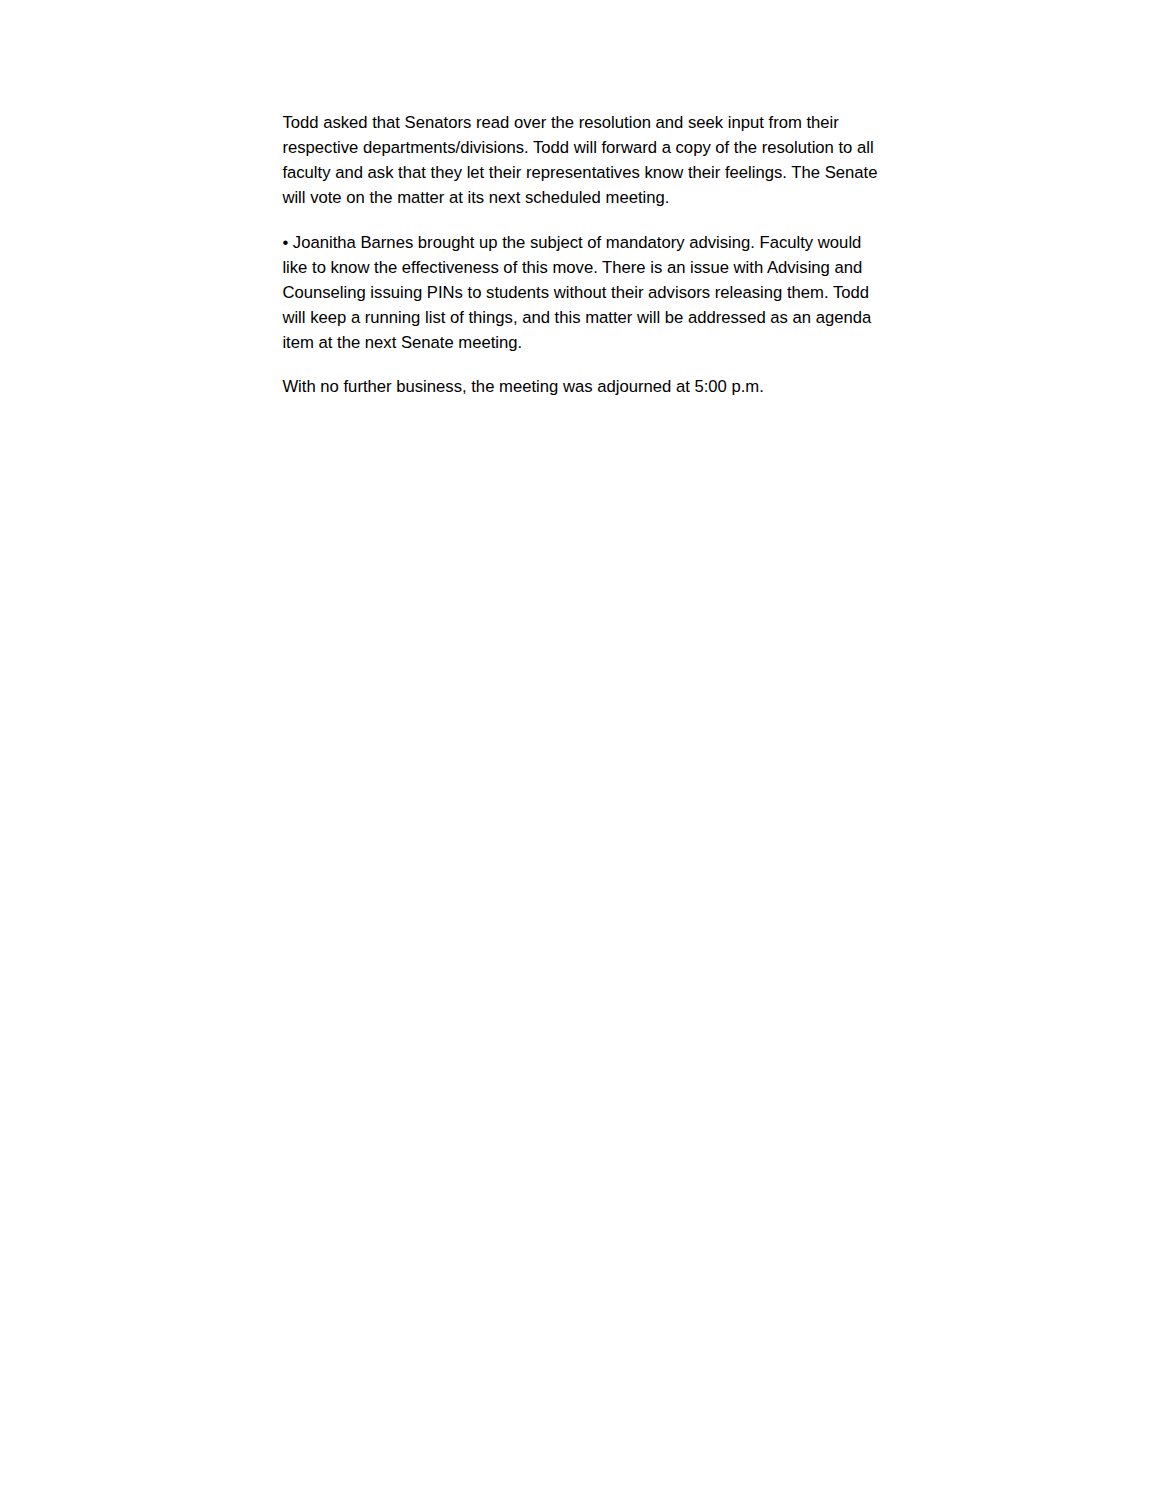Todd asked that Senators read over the resolution and seek input from their respective departments/divisions. Todd will forward a copy of the resolution to all faculty and ask that they let their representatives know their feelings. The Senate will vote on the matter at its next scheduled meeting.
• Joanitha Barnes brought up the subject of mandatory advising. Faculty would like to know the effectiveness of this move. There is an issue with Advising and Counseling issuing PINs to students without their advisors releasing them. Todd will keep a running list of things, and this matter will be addressed as an agenda item at the next Senate meeting.
With no further business, the meeting was adjourned at 5:00 p.m.